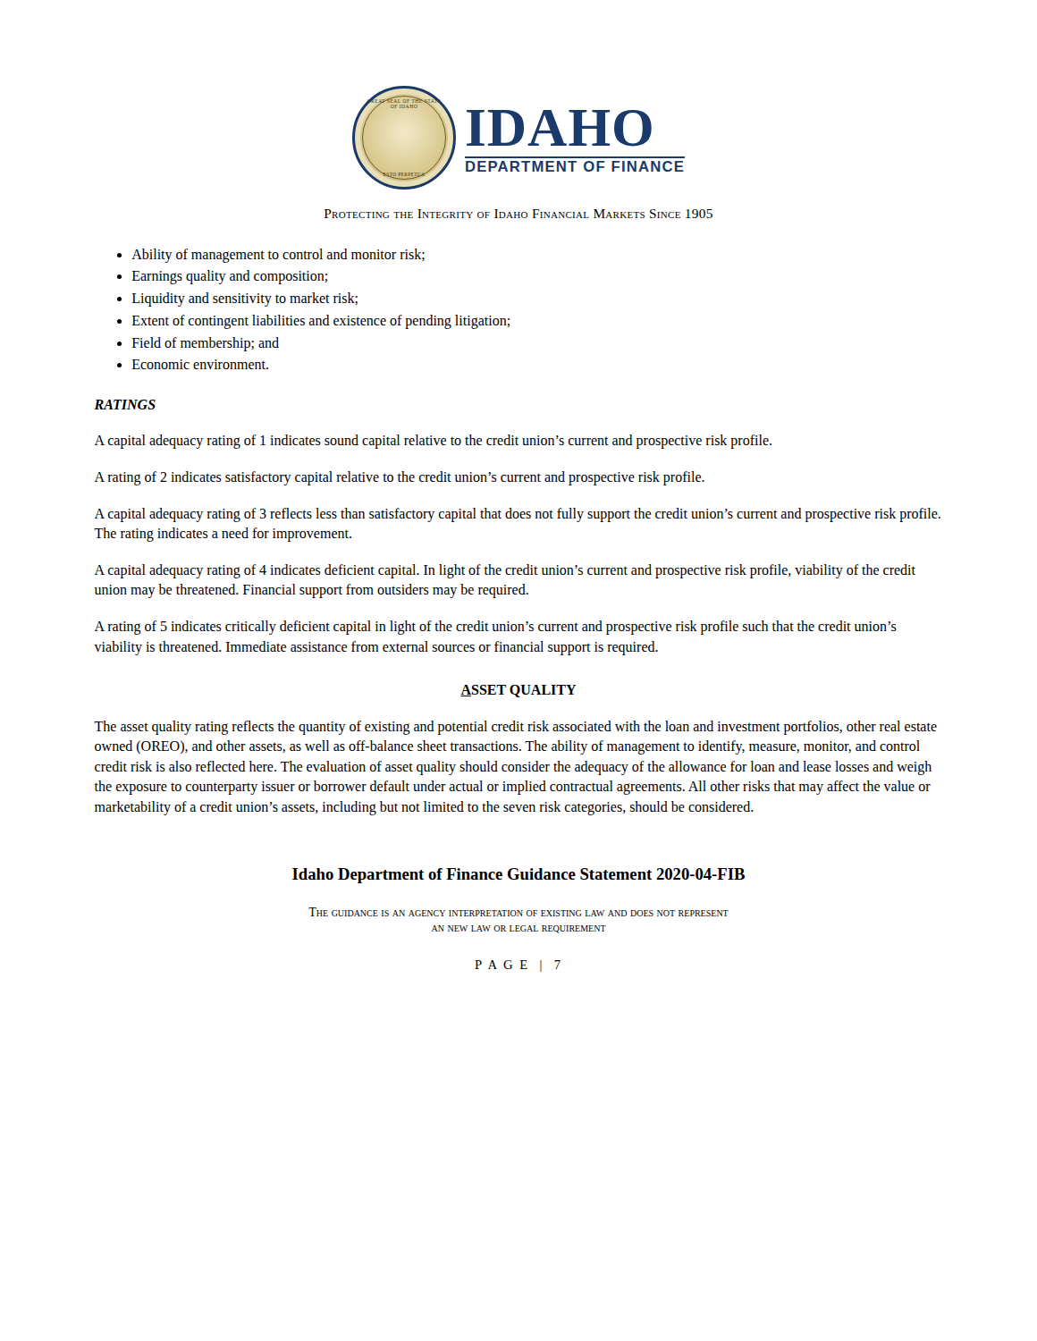IDAHO
DEPARTMENT OF FINANCE
Protecting the Integrity of Idaho Financial Markets Since 1905
Ability of management to control and monitor risk;
Earnings quality and composition;
Liquidity and sensitivity to market risk;
Extent of contingent liabilities and existence of pending litigation;
Field of membership; and
Economic environment.
RATINGS
A capital adequacy rating of 1 indicates sound capital relative to the credit union’s current and prospective risk profile.
A rating of 2 indicates satisfactory capital relative to the credit union’s current and prospective risk profile.
A capital adequacy rating of 3 reflects less than satisfactory capital that does not fully support the credit union’s current and prospective risk profile. The rating indicates a need for improvement.
A capital adequacy rating of 4 indicates deficient capital. In light of the credit union’s current and prospective risk profile, viability of the credit union may be threatened. Financial support from outsiders may be required.
A rating of 5 indicates critically deficient capital in light of the credit union’s current and prospective risk profile such that the credit union’s viability is threatened. Immediate assistance from external sources or financial support is required.
ASSET QUALITY
The asset quality rating reflects the quantity of existing and potential credit risk associated with the loan and investment portfolios, other real estate owned (OREO), and other assets, as well as off-balance sheet transactions. The ability of management to identify, measure, monitor, and control credit risk is also reflected here. The evaluation of asset quality should consider the adequacy of the allowance for loan and lease losses and weigh the exposure to counterparty issuer or borrower default under actual or implied contractual agreements. All other risks that may affect the value or marketability of a credit union’s assets, including but not limited to the seven risk categories, should be considered.
Idaho Department of Finance Guidance Statement 2020-04-FIB
The guidance is an agency interpretation of existing law and does not represent
an new law or legal requirement
P A G E | 7